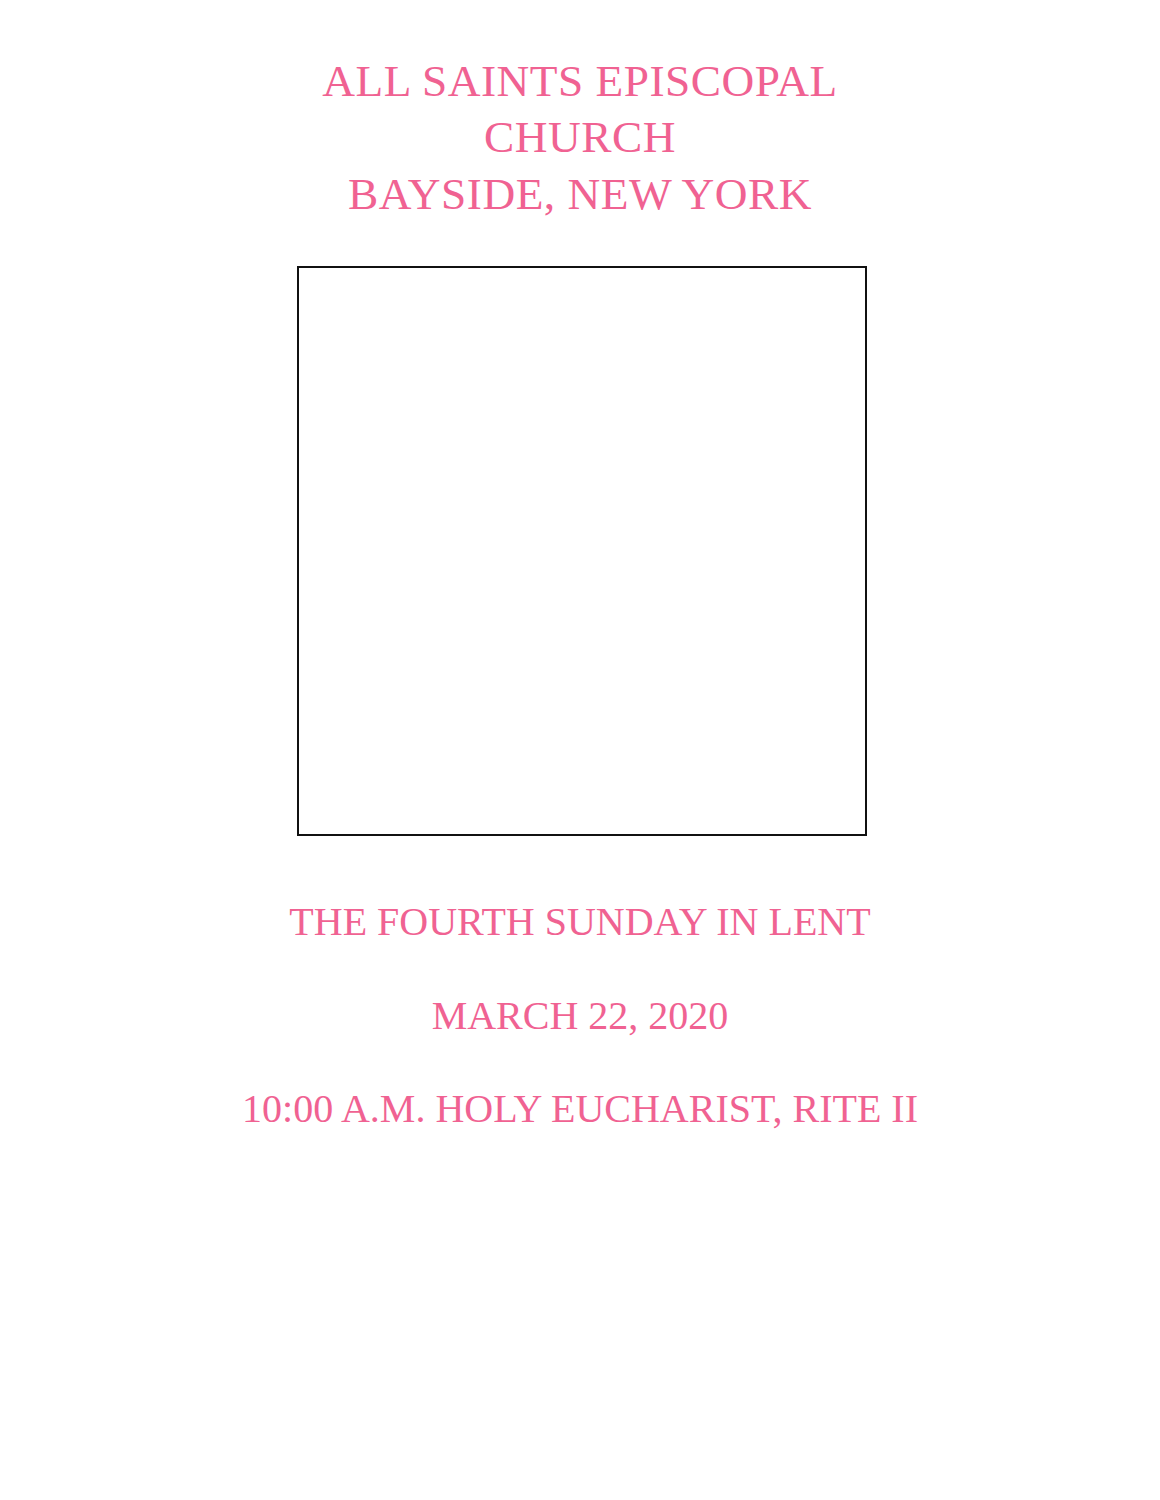All Saints Episcopal Church
Bayside, New York
The Fourth Sunday in Lent
March 22, 2020
10:00 a.m. Holy Eucharist, Rite II